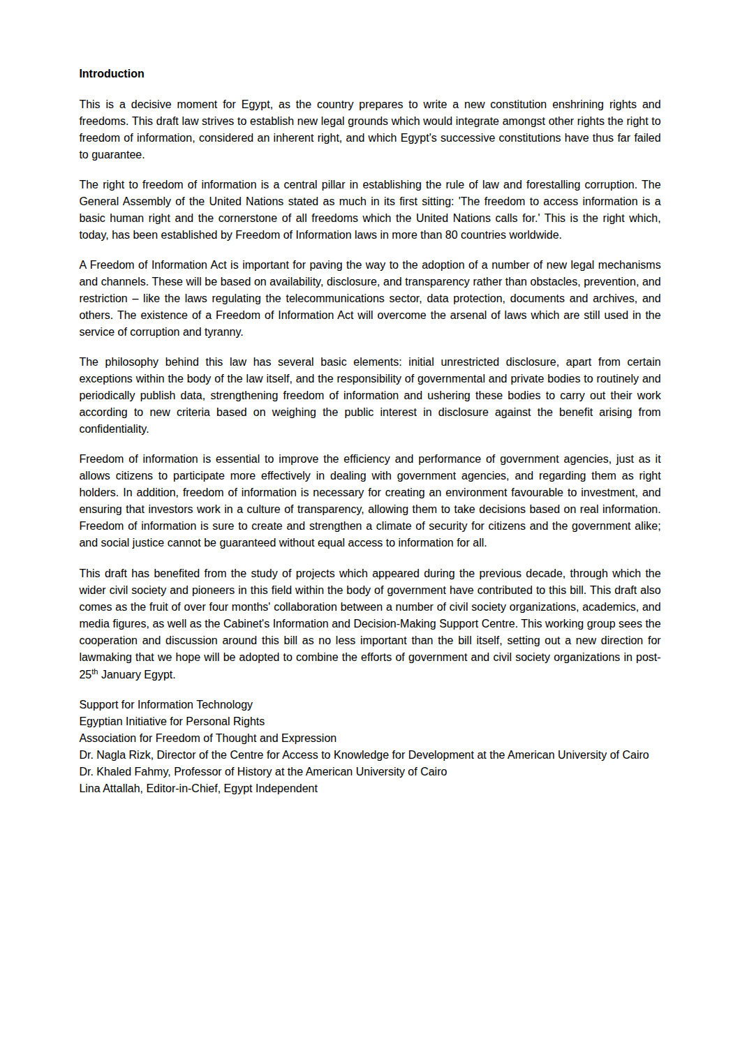Introduction
This is a decisive moment for Egypt, as the country prepares to write a new constitution enshrining rights and freedoms. This draft law strives to establish new legal grounds which would integrate amongst other rights the right to freedom of information, considered an inherent right, and which Egypt's successive constitutions have thus far failed to guarantee.
The right to freedom of information is a central pillar in establishing the rule of law and forestalling corruption. The General Assembly of the United Nations stated as much in its first sitting: 'The freedom to access information is a basic human right and the cornerstone of all freedoms which the United Nations calls for.' This is the right which, today, has been established by Freedom of Information laws in more than 80 countries worldwide.
A Freedom of Information Act is important for paving the way to the adoption of a number of new legal mechanisms and channels. These will be based on availability, disclosure, and transparency rather than obstacles, prevention, and restriction – like the laws regulating the telecommunications sector, data protection, documents and archives, and others. The existence of a Freedom of Information Act will overcome the arsenal of laws which are still used in the service of corruption and tyranny.
The philosophy behind this law has several basic elements: initial unrestricted disclosure, apart from certain exceptions within the body of the law itself, and the responsibility of governmental and private bodies to routinely and periodically publish data, strengthening freedom of information and ushering these bodies to carry out their work according to new criteria based on weighing the public interest in disclosure against the benefit arising from confidentiality.
Freedom of information is essential to improve the efficiency and performance of government agencies, just as it allows citizens to participate more effectively in dealing with government agencies, and regarding them as right holders. In addition, freedom of information is necessary for creating an environment favourable to investment, and ensuring that investors work in a culture of transparency, allowing them to take decisions based on real information. Freedom of information is sure to create and strengthen a climate of security for citizens and the government alike; and social justice cannot be guaranteed without equal access to information for all.
This draft has benefited from the study of projects which appeared during the previous decade, through which the wider civil society and pioneers in this field within the body of government have contributed to this bill. This draft also comes as the fruit of over four months' collaboration between a number of civil society organizations, academics, and media figures, as well as the Cabinet's Information and Decision-Making Support Centre. This working group sees the cooperation and discussion around this bill as no less important than the bill itself, setting out a new direction for lawmaking that we hope will be adopted to combine the efforts of government and civil society organizations in post-25th January Egypt.
Support for Information Technology
Egyptian Initiative for Personal Rights
Association for Freedom of Thought and Expression
Dr. Nagla Rizk, Director of the Centre for Access to Knowledge for Development at the American University of Cairo
Dr. Khaled Fahmy, Professor of History at the American University of Cairo
Lina Attallah, Editor-in-Chief, Egypt Independent